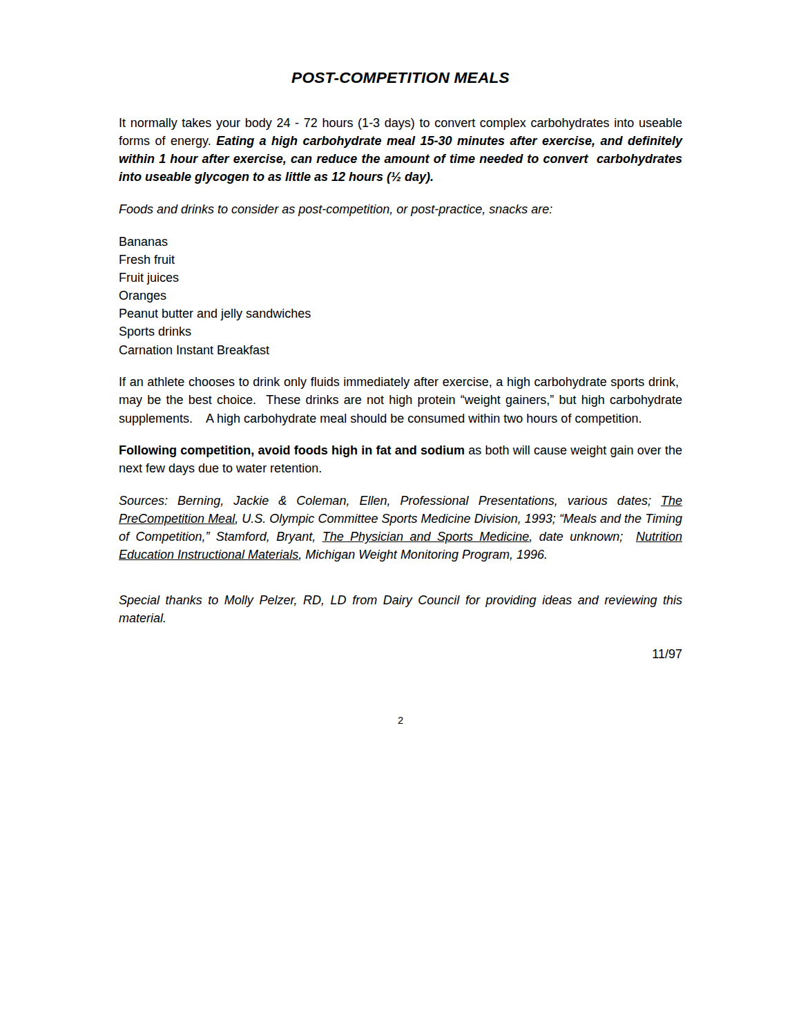POST-COMPETITION MEALS
It normally takes your body 24 - 72 hours (1-3 days) to convert complex carbohydrates into useable forms of energy. Eating a high carbohydrate meal 15-30 minutes after exercise, and definitely within 1 hour after exercise, can reduce the amount of time needed to convert carbohydrates into useable glycogen to as little as 12 hours (½ day).
Foods and drinks to consider as post-competition, or post-practice, snacks are:
Bananas
Fresh fruit
Fruit juices
Oranges
Peanut butter and jelly sandwiches
Sports drinks
Carnation Instant Breakfast
If an athlete chooses to drink only fluids immediately after exercise, a high carbohydrate sports drink, may be the best choice. These drinks are not high protein “weight gainers,” but high carbohydrate supplements. A high carbohydrate meal should be consumed within two hours of competition.
Following competition, avoid foods high in fat and sodium as both will cause weight gain over the next few days due to water retention.
Sources: Berning, Jackie & Coleman, Ellen, Professional Presentations, various dates; The PreCompetition Meal, U.S. Olympic Committee Sports Medicine Division, 1993; “Meals and the Timing of Competition,” Stamford, Bryant, The Physician and Sports Medicine, date unknown; Nutrition Education Instructional Materials, Michigan Weight Monitoring Program, 1996.
Special thanks to Molly Pelzer, RD, LD from Dairy Council for providing ideas and reviewing this material.
11/97
2